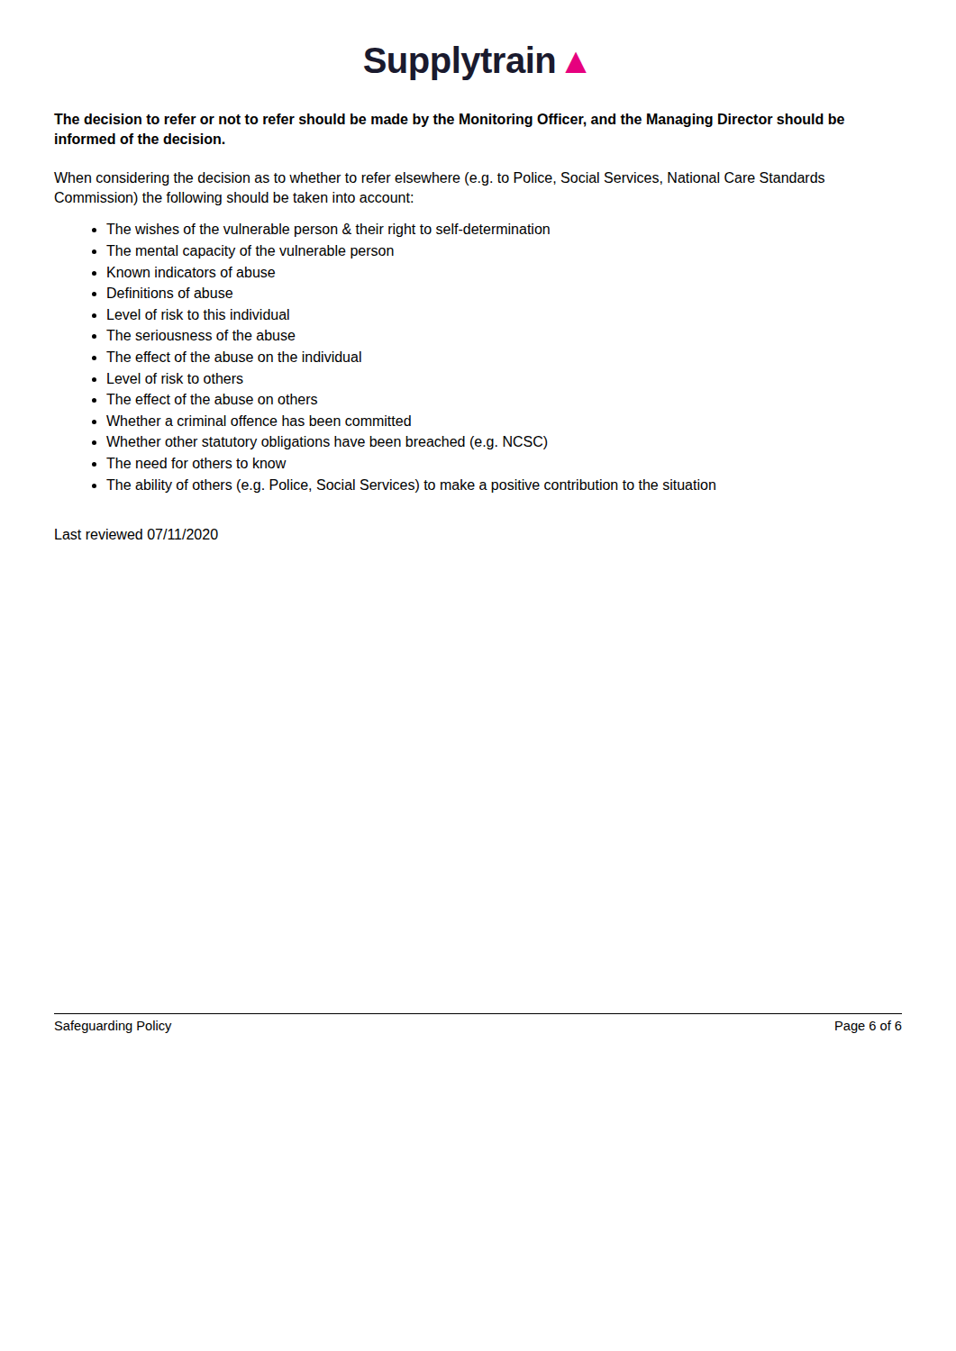Supplytrain▲
The decision to refer or not to refer should be made by the Monitoring Officer, and the Managing Director should be informed of the decision.
When considering the decision as to whether to refer elsewhere (e.g. to Police, Social Services, National Care Standards Commission) the following should be taken into account:
The wishes of the vulnerable person & their right to self-determination
The mental capacity of the vulnerable person
Known indicators of abuse
Definitions of abuse
Level of risk to this individual
The seriousness of the abuse
The effect of the abuse on the individual
Level of risk to others
The effect of the abuse on others
Whether a criminal offence has been committed
Whether other statutory obligations have been breached (e.g. NCSC)
The need for others to know
The ability of others (e.g. Police, Social Services) to make a positive contribution to the situation
Last reviewed 07/11/2020
Safeguarding Policy Page 6 of 6